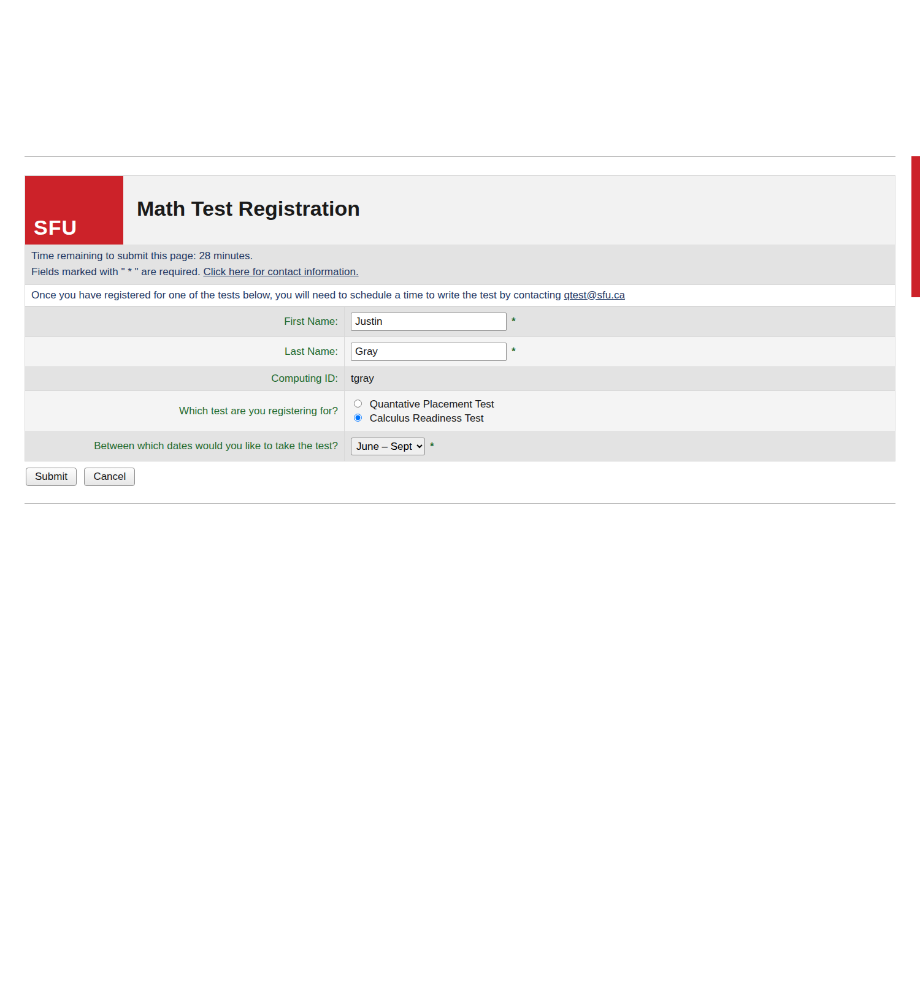SFU
Math Test Registration
Time remaining to submit this page: 28 minutes.
Fields marked with " * " are required. Click here for contact information.
Once you have registered for one of the tests below, you will need to schedule a time to write the test by contacting qtest@sfu.ca
| First Name: | * |
| Last Name: | * |
| Computing ID: | tgray |
| Which test are you registering for? | Quantative Placement Test Calculus Readiness Test |
| Between which dates would you like to take the test? | June – Sept * |
Submit Cancel